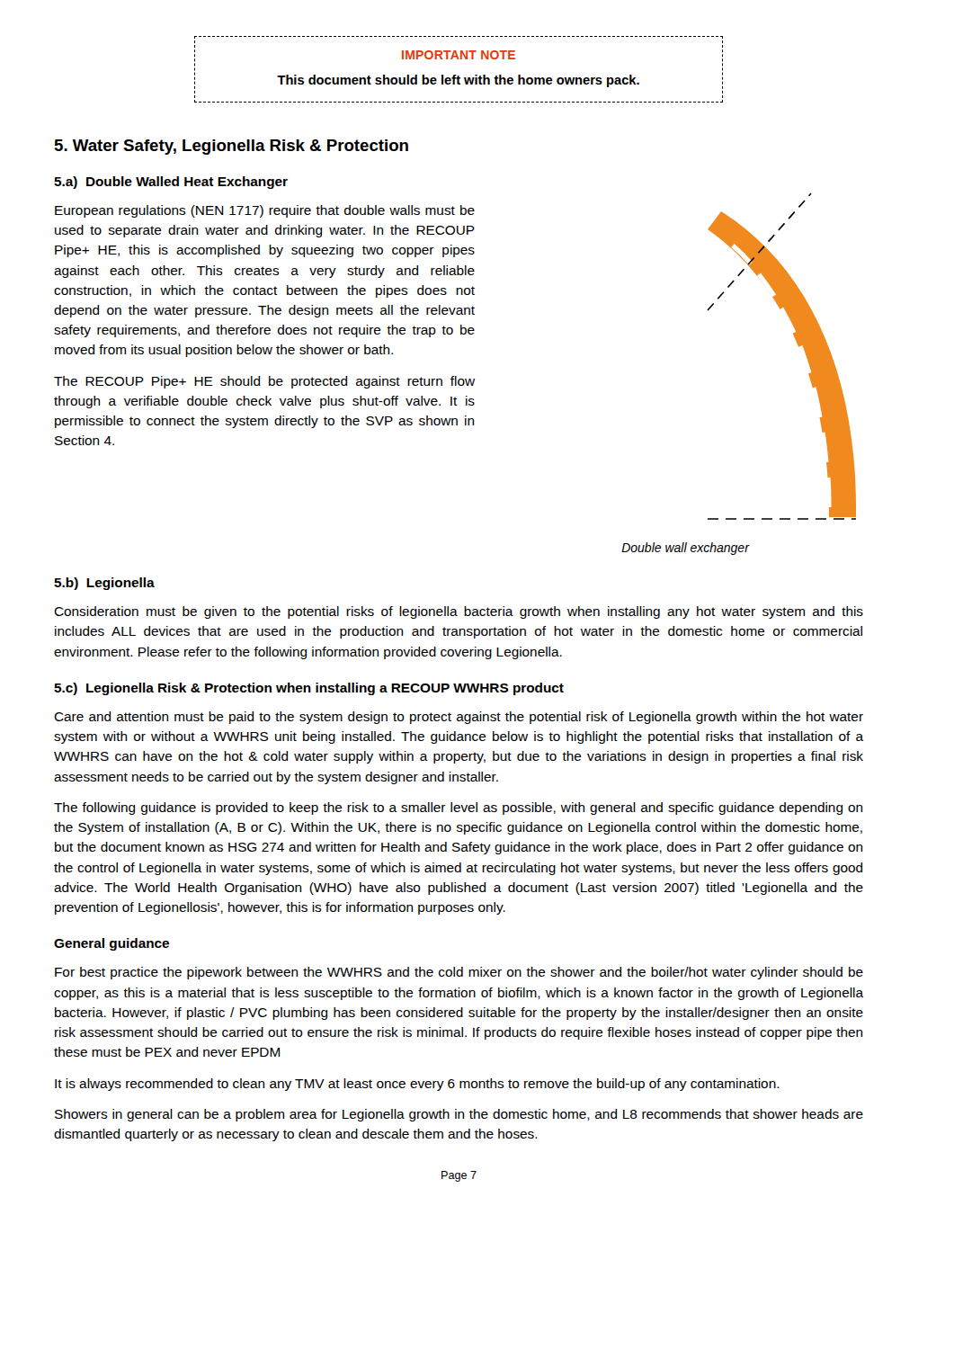IMPORTANT NOTE
This document should be left with the home owners pack.
5. Water Safety, Legionella Risk & Protection
5.a) Double Walled Heat Exchanger
European regulations (NEN 1717) require that double walls must be used to separate drain water and drinking water. In the RECOUP Pipe+ HE, this is accomplished by squeezing two copper pipes against each other. This creates a very sturdy and reliable construction, in which the contact between the pipes does not depend on the water pressure. The design meets all the relevant safety requirements, and therefore does not require the trap to be moved from its usual position below the shower or bath.
The RECOUP Pipe+ HE should be protected against return flow through a verifiable double check valve plus shut-off valve. It is permissible to connect the system directly to the SVP as shown in Section 4.
Double wall exchanger
5.b) Legionella
Consideration must be given to the potential risks of legionella bacteria growth when installing any hot water system and this includes ALL devices that are used in the production and transportation of hot water in the domestic home or commercial environment. Please refer to the following information provided covering Legionella.
5.c) Legionella Risk & Protection when installing a RECOUP WWHRS product
Care and attention must be paid to the system design to protect against the potential risk of Legionella growth within the hot water system with or without a WWHRS unit being installed. The guidance below is to highlight the potential risks that installation of a WWHRS can have on the hot & cold water supply within a property, but due to the variations in design in properties a final risk assessment needs to be carried out by the system designer and installer.
The following guidance is provided to keep the risk to a smaller level as possible, with general and specific guidance depending on the System of installation (A, B or C). Within the UK, there is no specific guidance on Legionella control within the domestic home, but the document known as HSG 274 and written for Health and Safety guidance in the work place, does in Part 2 offer guidance on the control of Legionella in water systems, some of which is aimed at recirculating hot water systems, but never the less offers good advice. The World Health Organisation (WHO) have also published a document (Last version 2007) titled 'Legionella and the prevention of Legionellosis', however, this is for information purposes only.
General guidance
For best practice the pipework between the WWHRS and the cold mixer on the shower and the boiler/hot water cylinder should be copper, as this is a material that is less susceptible to the formation of biofilm, which is a known factor in the growth of Legionella bacteria. However, if plastic / PVC plumbing has been considered suitable for the property by the installer/designer then an onsite risk assessment should be carried out to ensure the risk is minimal. If products do require flexible hoses instead of copper pipe then these must be PEX and never EPDM
It is always recommended to clean any TMV at least once every 6 months to remove the build-up of any contamination.
Showers in general can be a problem area for Legionella growth in the domestic home, and L8 recommends that shower heads are dismantled quarterly or as necessary to clean and descale them and the hoses.
Page 7